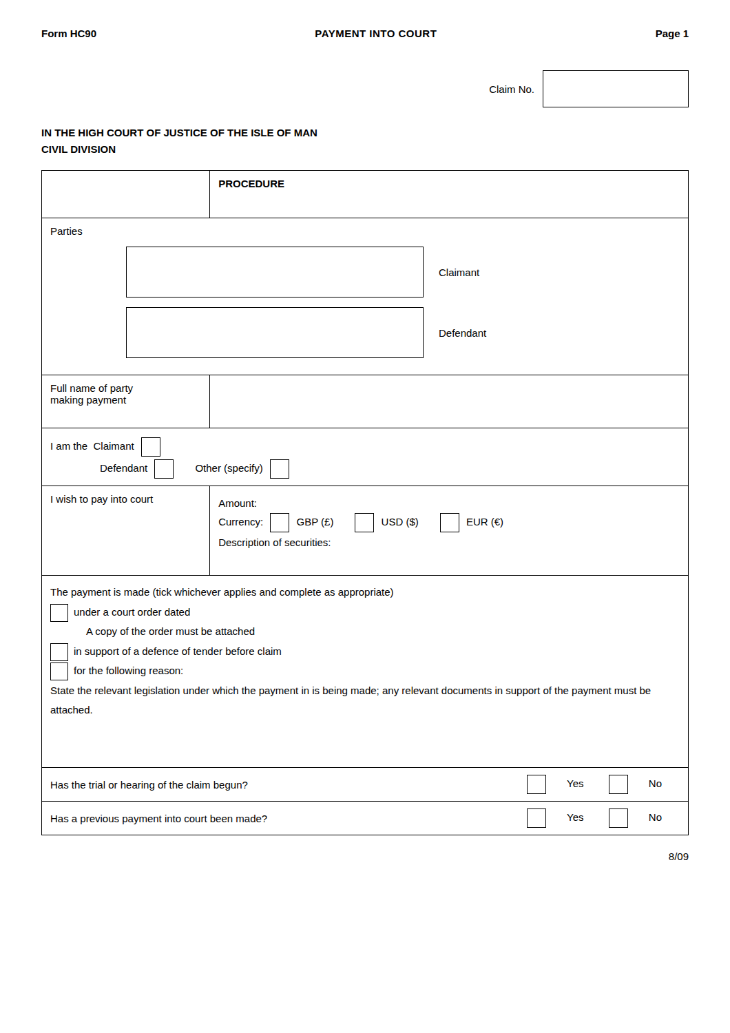Form HC90
PAYMENT INTO COURT
Page 1
Claim No.
IN THE HIGH COURT OF JUSTICE OF THE ISLE OF MAN
CIVIL DIVISION
| | PROCEDURE |
| Parties Claimant Defendant |
| Full name of party making payment | |
| I am the Claimant Defendant Other (specify) |
| I wish to pay into court | Amount: Currency: GBP (£) USD ($) EUR (€) Description of securities: |
| The payment is made (tick whichever applies and complete as appropriate) under a court order dated A copy of the order must be attached in support of a defence of tender before claim for the following reason: State the relevant legislation under which the payment in is being made; any relevant documents in support of the payment must be attached. |
| Has the trial or hearing of the claim begun? Yes No |
| Has a previous payment into court been made? Yes No |
8/09